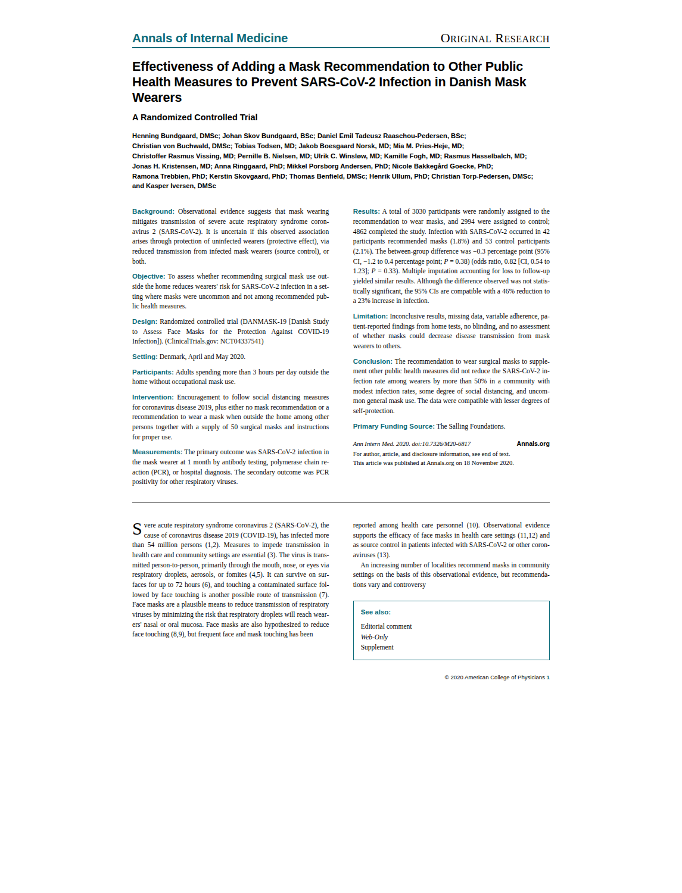Annals of Internal Medicine
ORIGINAL RESEARCH
Effectiveness of Adding a Mask Recommendation to Other Public Health Measures to Prevent SARS-CoV-2 Infection in Danish Mask Wearers
A Randomized Controlled Trial
Henning Bundgaard, DMSc; Johan Skov Bundgaard, BSc; Daniel Emil Tadeusz Raaschou-Pedersen, BSc;
Christian von Buchwald, DMSc; Tobias Todsen, MD; Jakob Boesgaard Norsk, MD; Mia M. Pries-Heje, MD;
Christoffer Rasmus Vissing, MD; Pernille B. Nielsen, MD; Ulrik C. Winsløw, MD; Kamille Fogh, MD; Rasmus Hasselbalch, MD;
Jonas H. Kristensen, MD; Anna Ringgaard, PhD; Mikkel Porsborg Andersen, PhD; Nicole Bakkegård Goecke, PhD;
Ramona Trebbien, PhD; Kerstin Skovgaard, PhD; Thomas Benfield, DMSc; Henrik Ullum, PhD; Christian Torp-Pedersen, DMSc;
and Kasper Iversen, DMSc
Background: Observational evidence suggests that mask wearing mitigates transmission of severe acute respiratory syndrome coronavirus 2 (SARS-CoV-2). It is uncertain if this observed association arises through protection of uninfected wearers (protective effect), via reduced transmission from infected mask wearers (source control), or both.
Objective: To assess whether recommending surgical mask use outside the home reduces wearers' risk for SARS-CoV-2 infection in a setting where masks were uncommon and not among recommended public health measures.
Design: Randomized controlled trial (DANMASK-19 [Danish Study to Assess Face Masks for the Protection Against COVID-19 Infection]). (ClinicalTrials.gov: NCT04337541)
Setting: Denmark, April and May 2020.
Participants: Adults spending more than 3 hours per day outside the home without occupational mask use.
Intervention: Encouragement to follow social distancing measures for coronavirus disease 2019, plus either no mask recommendation or a recommendation to wear a mask when outside the home among other persons together with a supply of 50 surgical masks and instructions for proper use.
Measurements: The primary outcome was SARS-CoV-2 infection in the mask wearer at 1 month by antibody testing, polymerase chain reaction (PCR), or hospital diagnosis. The secondary outcome was PCR positivity for other respiratory viruses.
Results: A total of 3030 participants were randomly assigned to the recommendation to wear masks, and 2994 were assigned to control; 4862 completed the study. Infection with SARS-CoV-2 occurred in 42 participants recommended masks (1.8%) and 53 control participants (2.1%). The between-group difference was −0.3 percentage point (95% CI, −1.2 to 0.4 percentage point; P = 0.38) (odds ratio, 0.82 [CI, 0.54 to 1.23]; P = 0.33). Multiple imputation accounting for loss to follow-up yielded similar results. Although the difference observed was not statistically significant, the 95% CIs are compatible with a 46% reduction to a 23% increase in infection.
Limitation: Inconclusive results, missing data, variable adherence, patient-reported findings from home tests, no blinding, and no assessment of whether masks could decrease disease transmission from mask wearers to others.
Conclusion: The recommendation to wear surgical masks to supplement other public health measures did not reduce the SARS-CoV-2 infection rate among wearers by more than 50% in a community with modest infection rates, some degree of social distancing, and uncommon general mask use. The data were compatible with lesser degrees of self-protection.
Primary Funding Source: The Salling Foundations.
Ann Intern Med. 2020. doi:10.7326/M20-6817
Annals.org
For author, article, and disclosure information, see end of text.
This article was published at Annals.org on 18 November 2020.
Severe acute respiratory syndrome coronavirus 2 (SARS-CoV-2), the cause of coronavirus disease 2019 (COVID-19), has infected more than 54 million persons (1,2). Measures to impede transmission in health care and community settings are essential (3). The virus is transmitted person-to-person, primarily through the mouth, nose, or eyes via respiratory droplets, aerosols, or fomites (4,5). It can survive on surfaces for up to 72 hours (6), and touching a contaminated surface followed by face touching is another possible route of transmission (7). Face masks are a plausible means to reduce transmission of respiratory viruses by minimizing the risk that respiratory droplets will reach wearers' nasal or oral mucosa. Face masks are also hypothesized to reduce face touching (8,9), but frequent face and mask touching has been
reported among health care personnel (10). Observational evidence supports the efficacy of face masks in health care settings (11,12) and as source control in patients infected with SARS-CoV-2 or other coronaviruses (13).
An increasing number of localities recommend masks in community settings on the basis of this observational evidence, but recommendations vary and controversy
See also:
Editorial comment
Web-Only
Supplement
© 2020 American College of Physicians 1